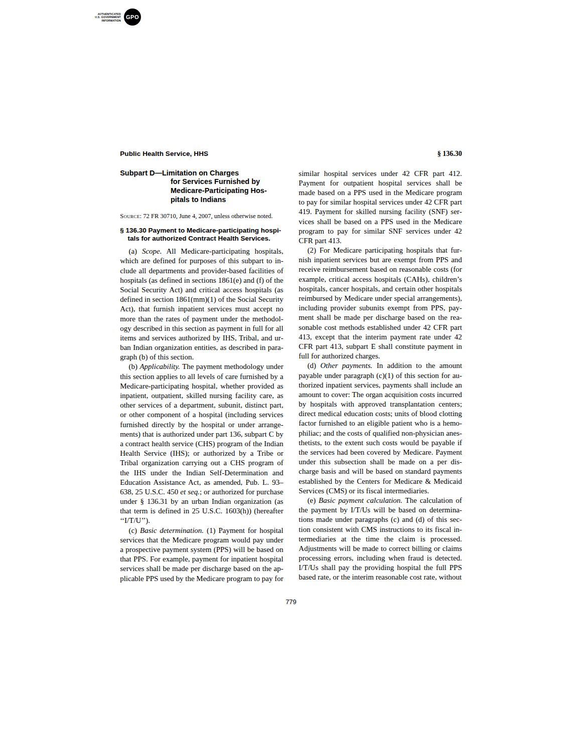Authenticated
U.S. Government
Information
GPO
Public Health Service, HHS § 136.30
Subpart D—Limitation on Charges for Services Furnished by Medicare-Participating Hos- pitals to Indians
Source: 72 FR 30710, June 4, 2007, unless otherwise noted.
§ 136.30 Payment to Medicare-participating hospitals for authorized Contract Health Services.
(a) Scope. All Medicare-participating hospitals, which are defined for purposes of this subpart to include all departments and provider-based facilities of hospitals (as defined in sections 1861(e) and (f) of the Social Security Act) and critical access hospitals (as defined in section 1861(mm)(1) of the Social Security Act), that furnish inpatient services must accept no more than the rates of payment under the methodology described in this section as payment in full for all items and services authorized by IHS, Tribal, and urban Indian organization entities, as described in paragraph (b) of this section.
(b) Applicability. The payment methodology under this section applies to all levels of care furnished by a Medicare-participating hospital, whether provided as inpatient, outpatient, skilled nursing facility care, as other services of a department, subunit, distinct part, or other component of a hospital (including services furnished directly by the hospital or under arrangements) that is authorized under part 136, subpart C by a contract health service (CHS) program of the Indian Health Service (IHS); or authorized by a Tribe or Tribal organization carrying out a CHS program of the IHS under the Indian Self-Determination and Education Assistance Act, as amended, Pub. L. 93–638, 25 U.S.C. 450 et seq.; or authorized for purchase under § 136.31 by an urban Indian organization (as that term is defined in 25 U.S.C. 1603(h)) (hereafter ‘‘I/T/U’’).
(c) Basic determination. (1) Payment for hospital services that the Medicare program would pay under a prospective payment system (PPS) will be based on that PPS. For example, payment for inpatient hospital services shall be made per discharge based on the applicable PPS used by the Medicare program to pay for similar hospital services under 42 CFR part 412. Payment for outpatient hospital services shall be made based on a PPS used in the Medicare program to pay for similar hospital services under 42 CFR part 419. Payment for skilled nursing facility (SNF) services shall be based on a PPS used in the Medicare program to pay for similar SNF services under 42 CFR part 413.
(2) For Medicare participating hospitals that furnish inpatient services but are exempt from PPS and receive reimbursement based on reasonable costs (for example, critical access hospitals (CAHs), children’s hospitals, cancer hospitals, and certain other hospitals reimbursed by Medicare under special arrangements), including provider subunits exempt from PPS, payment shall be made per discharge based on the reasonable cost methods established under 42 CFR part 413, except that the interim payment rate under 42 CFR part 413, subpart E shall constitute payment in full for authorized charges.
(d) Other payments. In addition to the amount payable under paragraph (c)(1) of this section for authorized inpatient services, payments shall include an amount to cover: The organ acquisition costs incurred by hospitals with approved transplantation centers; direct medical education costs; units of blood clotting factor furnished to an eligible patient who is a hemophiliac; and the costs of qualified non-physician anesthetists, to the extent such costs would be payable if the services had been covered by Medicare. Payment under this subsection shall be made on a per discharge basis and will be based on standard payments established by the Centers for Medicare & Medicaid Services (CMS) or its fiscal intermediaries.
(e) Basic payment calculation. The calculation of the payment by I/T/Us will be based on determinations made under paragraphs (c) and (d) of this section consistent with CMS instructions to its fiscal intermediaries at the time the claim is processed. Adjustments will be made to correct billing or claims processing errors, including when fraud is detected. I/T/Us shall pay the providing hospital the full PPS based rate, or the interim reasonable cost rate, without
779